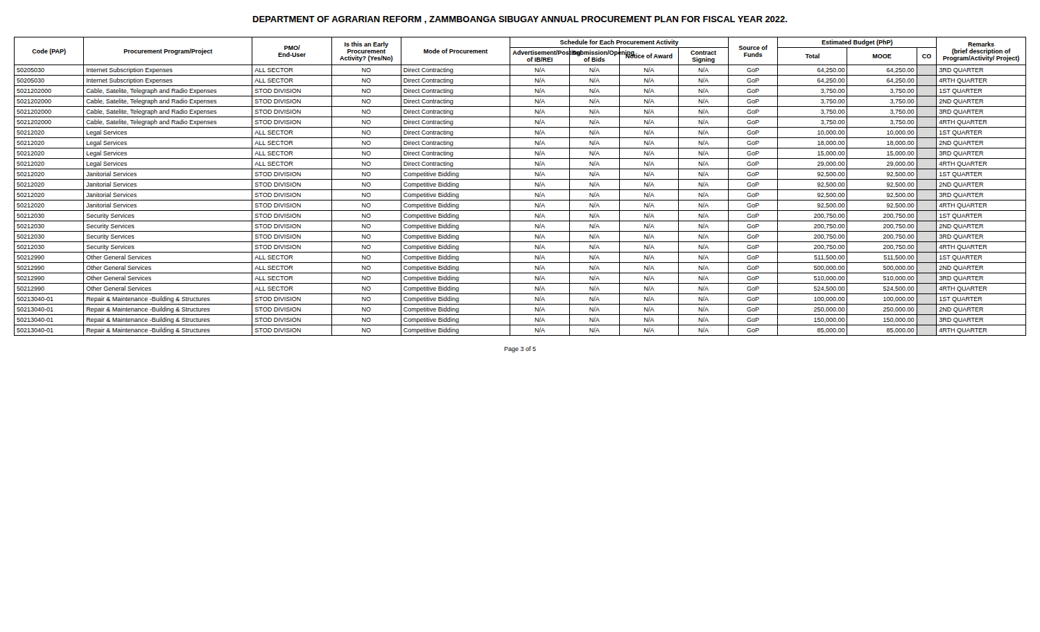DEPARTMENT OF AGRARIAN REFORM , ZAMMBOANGA SIBUGAY ANNUAL PROCUREMENT PLAN FOR FISCAL YEAR 2022.
| Code (PAP) | Procurement Program/Project | PMO/ End-User | Is this an Early Procurement Activity? (Yes/No) | Mode of Procurement | Schedule for Each Procurement Activity | Source of Funds | Estimated Budget (PhP) | Remarks (brief description of Program/Activity/ Project) |
| --- | --- | --- | --- | --- | --- | --- | --- | --- |
| Advertisement/Posting of IB/REI | Submission/Opening of Bids | Notice of Award | Contract Signing | Total | MOOE | CO |
| 50205030 | Internet Subscription Expenses | ALL SECTOR | NO | Direct Contracting | N/A | N/A | N/A | N/A | GoP | 64,250.00 | 64,250.00 | | 3RD QUARTER |
| 50205030 | Internet Subscription Expenses | ALL SECTOR | NO | Direct Contracting | N/A | N/A | N/A | N/A | GoP | 64,250.00 | 64,250.00 | | 4RTH QUARTER |
| 5021202000 | Cable, Satelite, Telegraph and Radio Expenses | STOD DIVISION | NO | Direct Contracting | N/A | N/A | N/A | N/A | GoP | 3,750.00 | 3,750.00 | | 1ST QUARTER |
| 5021202000 | Cable, Satelite, Telegraph and Radio Expenses | STOD DIVISION | NO | Direct Contracting | N/A | N/A | N/A | N/A | GoP | 3,750.00 | 3,750.00 | | 2ND QUARTER |
| 5021202000 | Cable, Satelite, Telegraph and Radio Expenses | STOD DIVISION | NO | Direct Contracting | N/A | N/A | N/A | N/A | GoP | 3,750.00 | 3,750.00 | | 3RD QUARTER |
| 5021202000 | Cable, Satelite, Telegraph and Radio Expenses | STOD DIVISION | NO | Direct Contracting | N/A | N/A | N/A | N/A | GoP | 3,750.00 | 3,750.00 | | 4RTH QUARTER |
| 50212020 | Legal Services | ALL SECTOR | NO | Direct Contracting | N/A | N/A | N/A | N/A | GoP | 10,000.00 | 10,000.00 | | 1ST QUARTER |
| 50212020 | Legal Services | ALL SECTOR | NO | Direct Contracting | N/A | N/A | N/A | N/A | GoP | 18,000.00 | 18,000.00 | | 2ND QUARTER |
| 50212020 | Legal Services | ALL SECTOR | NO | Direct Contracting | N/A | N/A | N/A | N/A | GoP | 15,000.00 | 15,000.00 | | 3RD QUARTER |
| 50212020 | Legal Services | ALL SECTOR | NO | Direct Contracting | N/A | N/A | N/A | N/A | GoP | 29,000.00 | 29,000.00 | | 4RTH QUARTER |
| 50212020 | Janitorial Services | STOD DIVISION | NO | Competitive Bidding | N/A | N/A | N/A | N/A | GoP | 92,500.00 | 92,500.00 | | 1ST QUARTER |
| 50212020 | Janitorial Services | STOD DIVISION | NO | Competitive Bidding | N/A | N/A | N/A | N/A | GoP | 92,500.00 | 92,500.00 | | 2ND QUARTER |
| 50212020 | Janitorial Services | STOD DIVISION | NO | Competitive Bidding | N/A | N/A | N/A | N/A | GoP | 92,500.00 | 92,500.00 | | 3RD QUARTER |
| 50212020 | Janitorial Services | STOD DIVISION | NO | Competitive Bidding | N/A | N/A | N/A | N/A | GoP | 92,500.00 | 92,500.00 | | 4RTH QUARTER |
| 50212030 | Security Services | STOD DIVISION | NO | Competitive Bidding | N/A | N/A | N/A | N/A | GoP | 200,750.00 | 200,750.00 | | 1ST QUARTER |
| 50212030 | Security Services | STOD DIVISION | NO | Competitive Bidding | N/A | N/A | N/A | N/A | GoP | 200,750.00 | 200,750.00 | | 2ND QUARTER |
| 50212030 | Security Services | STOD DIVISION | NO | Competitive Bidding | N/A | N/A | N/A | N/A | GoP | 200,750.00 | 200,750.00 | | 3RD QUARTER |
| 50212030 | Security Services | STOD DIVISION | NO | Competitive Bidding | N/A | N/A | N/A | N/A | GoP | 200,750.00 | 200,750.00 | | 4RTH QUARTER |
| 50212990 | Other General Services | ALL SECTOR | NO | Competitive Bidding | N/A | N/A | N/A | N/A | GoP | 511,500.00 | 511,500.00 | | 1ST QUARTER |
| 50212990 | Other General Services | ALL SECTOR | NO | Competitive Bidding | N/A | N/A | N/A | N/A | GoP | 500,000.00 | 500,000.00 | | 2ND QUARTER |
| 50212990 | Other General Services | ALL SECTOR | NO | Competitive Bidding | N/A | N/A | N/A | N/A | GoP | 510,000.00 | 510,000.00 | | 3RD QUARTER |
| 50212990 | Other General Services | ALL SECTOR | NO | Competitive Bidding | N/A | N/A | N/A | N/A | GoP | 524,500.00 | 524,500.00 | | 4RTH QUARTER |
| 50213040-01 | Repair & Maintenance -Building & Structures | STOD DIVISION | NO | Competitive Bidding | N/A | N/A | N/A | N/A | GoP | 100,000.00 | 100,000.00 | | 1ST QUARTER |
| 50213040-01 | Repair & Maintenance -Building & Structures | STOD DIVISION | NO | Competitive Bidding | N/A | N/A | N/A | N/A | GoP | 250,000.00 | 250,000.00 | | 2ND QUARTER |
| 50213040-01 | Repair & Maintenance -Building & Structures | STOD DIVISION | NO | Competitive Bidding | N/A | N/A | N/A | N/A | GoP | 150,000.00 | 150,000.00 | | 3RD QUARTER |
| 50213040-01 | Repair & Maintenance -Building & Structures | STOD DIVISION | NO | Competitive Bidding | N/A | N/A | N/A | N/A | GoP | 85,000.00 | 85,000.00 | | 4RTH QUARTER |
Page 3 of 5